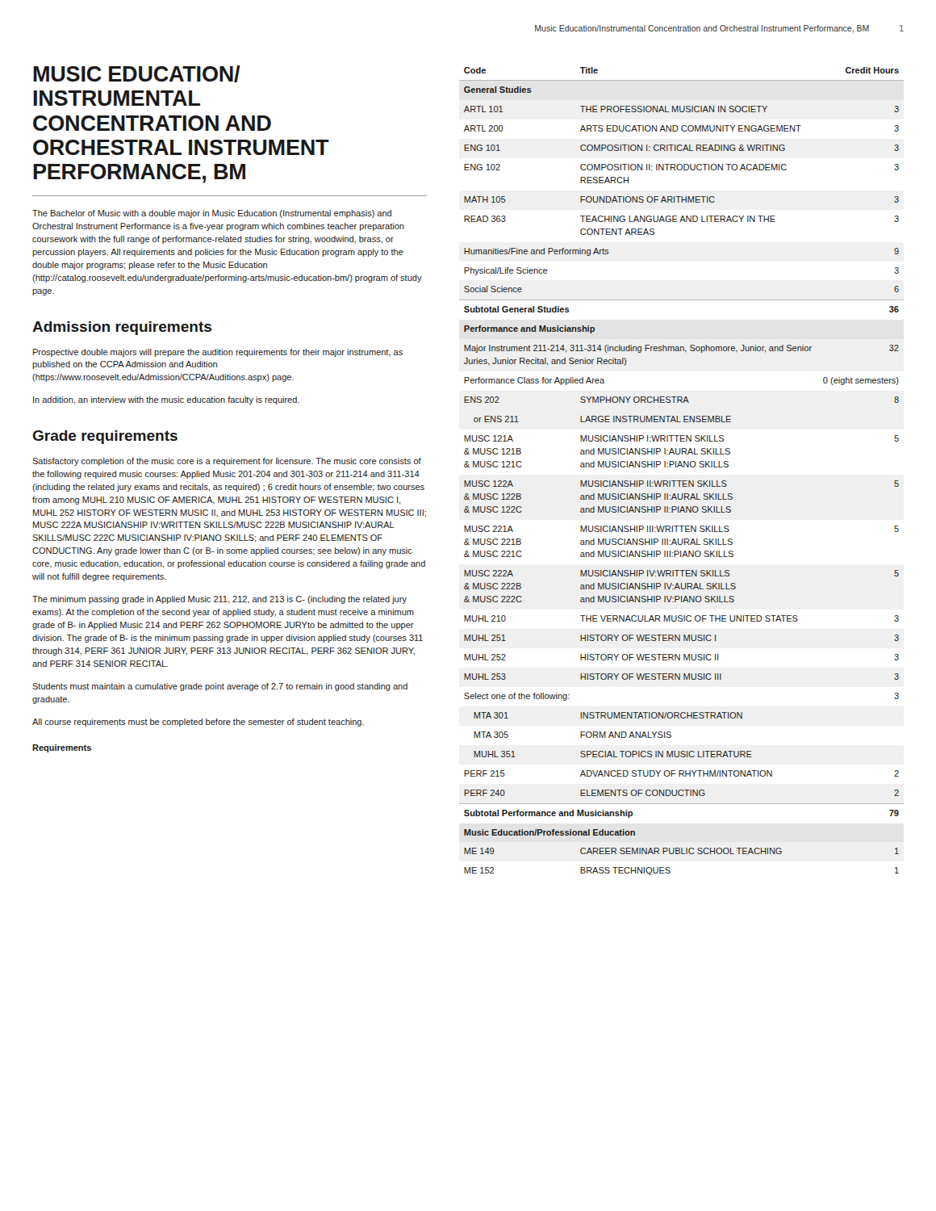Music Education/Instrumental Concentration and Orchestral Instrument Performance, BM 1
Music Education/
Instrumental
Concentration and
Orchestral Instrument
Performance, BM
The Bachelor of Music with a double major in Music Education (Instrumental emphasis) and Orchestral Instrument Performance is a five-year program which combines teacher preparation coursework with the full range of performance-related studies for string, woodwind, brass, or percussion players. All requirements and policies for the Music Education program apply to the double major programs; please refer to the Music Education (http://catalog.roosevelt.edu/undergraduate/performing-arts/music-education-bm/) program of study page.
Admission requirements
Prospective double majors will prepare the audition requirements for their major instrument, as published on the CCPA Admission and Audition (https://www.roosevelt.edu/Admission/CCPA/Auditions.aspx) page.
In addition, an interview with the music education faculty is required.
Grade requirements
Satisfactory completion of the music core is a requirement for licensure. The music core consists of the following required music courses: Applied Music 201-204 and 301-303 or 211-214 and 311-314 (including the related jury exams and recitals, as required) ; 6 credit hours of ensemble; two courses from among MUHL 210 MUSIC OF AMERICA, MUHL 251 HISTORY OF WESTERN MUSIC I, MUHL 252 HISTORY OF WESTERN MUSIC II, and MUHL 253 HISTORY OF WESTERN MUSIC III; MUSC 222A MUSICIANSHIP IV:WRITTEN SKILLS/MUSC 222B MUSICIANSHIP IV:AURAL SKILLS/MUSC 222C MUSICIANSHIP IV:PIANO SKILLS; and PERF 240 ELEMENTS OF CONDUCTING. Any grade lower than C (or B- in some applied courses; see below) in any music core, music education, education, or professional education course is considered a failing grade and will not fulfill degree requirements.
The minimum passing grade in Applied Music 211, 212, and 213 is C- (including the related jury exams). At the completion of the second year of applied study, a student must receive a minimum grade of B- in Applied Music 214 and PERF 262 SOPHOMORE JURYto be admitted to the upper division. The grade of B- is the minimum passing grade in upper division applied study (courses 311 through 314, PERF 361 JUNIOR JURY, PERF 313 JUNIOR RECITAL, PERF 362 SENIOR JURY, and PERF 314 SENIOR RECITAL.
Students must maintain a cumulative grade point average of 2.7 to remain in good standing and graduate.
All course requirements must be completed before the semester of student teaching.
Requirements
| Code | Title | Credit Hours |
| --- | --- | --- |
| General Studies |
| ARTL 101 | THE PROFESSIONAL MUSICIAN IN SOCIETY | 3 |
| ARTL 200 | ARTS EDUCATION AND COMMUNITY ENGAGEMENT | 3 |
| ENG 101 | COMPOSITION I: CRITICAL READING & WRITING | 3 |
| ENG 102 | COMPOSITION II: INTRODUCTION TO ACADEMIC RESEARCH | 3 |
| MATH 105 | FOUNDATIONS OF ARITHMETIC | 3 |
| READ 363 | TEACHING LANGUAGE AND LITERACY IN THE CONTENT AREAS | 3 |
| Humanities/Fine and Performing Arts | 9 |
| Physical/Life Science | 3 |
| Social Science | 6 |
| Subtotal General Studies | 36 |
| Performance and Musicianship |
| Major Instrument 211-214, 311-314 (including Freshman, Sophomore, Junior, and Senior Juries, Junior Recital, and Senior Recital) | 32 |
| Performance Class for Applied Area | 0 (eight semesters) |
| ENS 202 | SYMPHONY ORCHESTRA | 8 |
| or ENS 211 | LARGE INSTRUMENTAL ENSEMBLE | |
| MUSC 121A & MUSC 121B & MUSC 121C | MUSICIANSHIP I:WRITTEN SKILLS and MUSICIANSHIP I:AURAL SKILLS and MUSICIANSHIP I:PIANO SKILLS | 5 |
| MUSC 122A & MUSC 122B & MUSC 122C | MUSICIANSHIP II:WRITTEN SKILLS and MUSICIANSHIP II:AURAL SKILLS and MUSICIANSHIP II:PIANO SKILLS | 5 |
| MUSC 221A & MUSC 221B & MUSC 221C | MUSICIANSHIP III:WRITTEN SKILLS and MUSCIANSHIP III:AURAL SKILLS and MUSICIANSHIP III:PIANO SKILLS | 5 |
| MUSC 222A & MUSC 222B & MUSC 222C | MUSICIANSHIP IV:WRITTEN SKILLS and MUSICIANSHIP IV:AURAL SKILLS and MUSICIANSHIP IV:PIANO SKILLS | 5 |
| MUHL 210 | THE VERNACULAR MUSIC OF THE UNITED STATES | 3 |
| MUHL 251 | HISTORY OF WESTERN MUSIC I | 3 |
| MUHL 252 | HISTORY OF WESTERN MUSIC II | 3 |
| MUHL 253 | HISTORY OF WESTERN MUSIC III | 3 |
| Select one of the following: | 3 |
| MTA 301 | INSTRUMENTATION/ORCHESTRATION | |
| MTA 305 | FORM AND ANALYSIS | |
| MUHL 351 | SPECIAL TOPICS IN MUSIC LITERATURE | |
| PERF 215 | ADVANCED STUDY OF RHYTHM/INTONATION | 2 |
| PERF 240 | ELEMENTS OF CONDUCTING | 2 |
| Subtotal Performance and Musicianship | 79 |
| Music Education/Professional Education |
| ME 149 | CAREER SEMINAR PUBLIC SCHOOL TEACHING | 1 |
| ME 152 | BRASS TECHNIQUES | 1 |